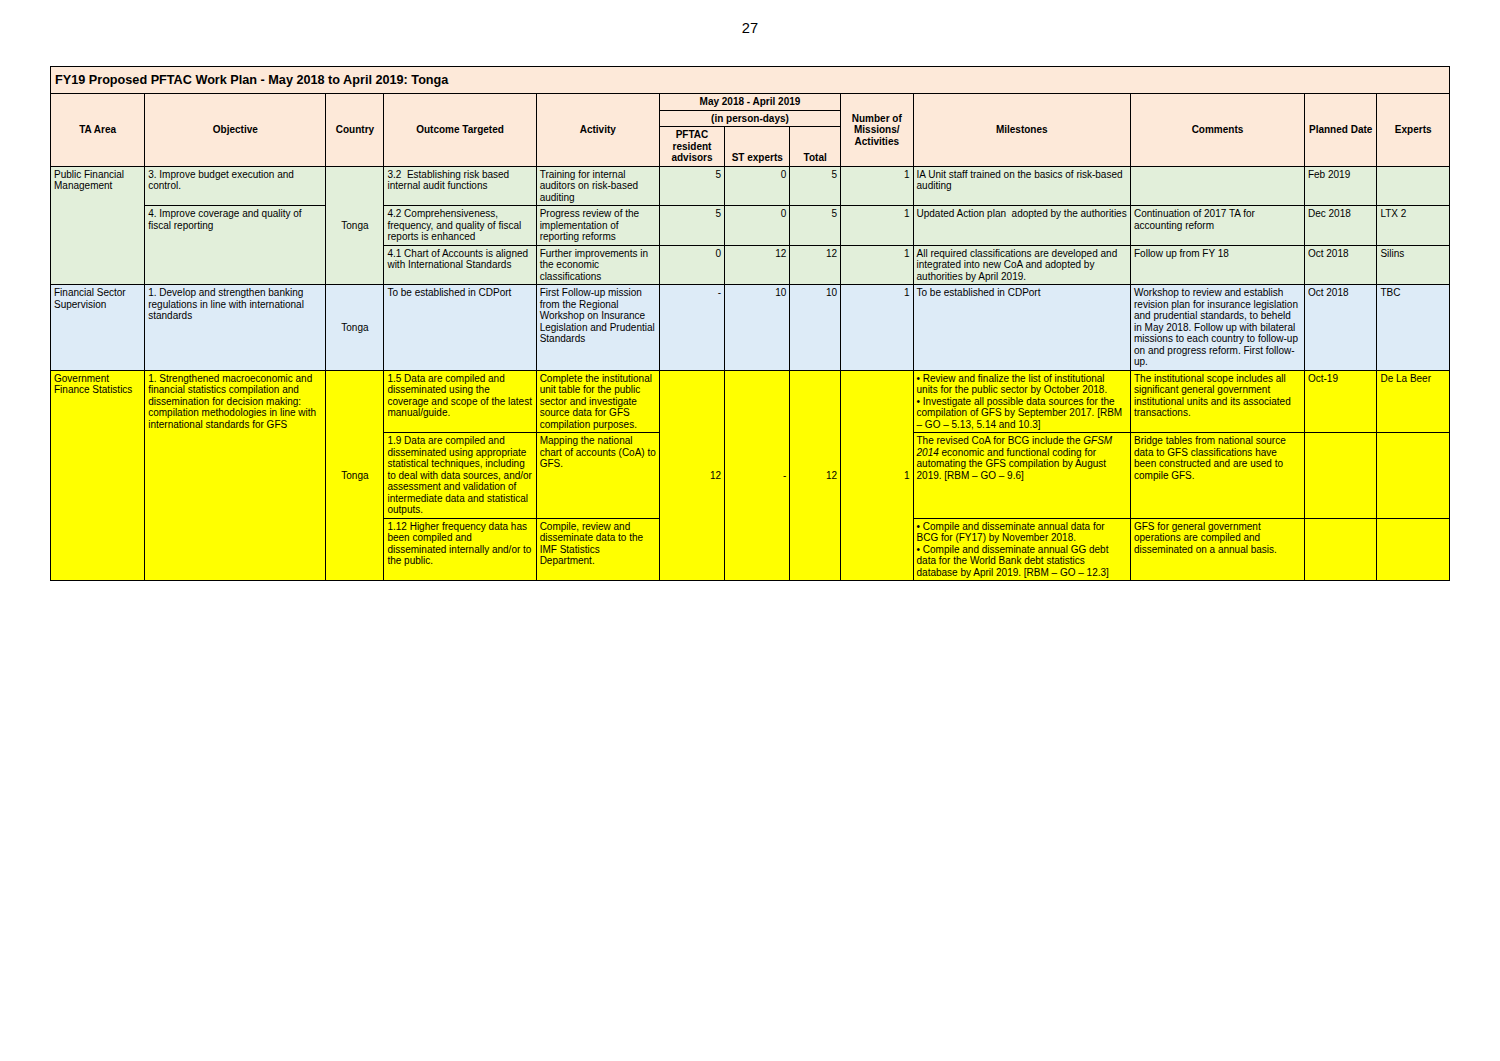27
FY19 Proposed PFTAC Work Plan - May 2018 to April 2019: Tonga
| TA Area | Objective | Country | Outcome Targeted | Activity | May 2018 - April 2019 | Number of Missions/ Activities | Milestones | Comments | Planned Date | Experts |
| --- | --- | --- | --- | --- | --- | --- | --- | --- | --- | --- |
| (in person-days) |
| PFTAC resident advisors | ST experts | Total |
| Public Financial Management | 3. Improve budget execution and control. | Tonga | 3.2 Establishing risk based internal audit functions | Training for internal auditors on risk-based auditing | 5 | 0 | 5 | 1 | IA Unit staff trained on the basics of risk-based auditing | | Feb 2019 | |
| 4. Improve coverage and quality of fiscal reporting | 4.2 Comprehensiveness, frequency, and quality of fiscal reports is enhanced | Progress review of the implementation of reporting reforms | 5 | 0 | 5 | 1 | Updated Action plan adopted by the authorities | Continuation of 2017 TA for accounting reform | Dec 2018 | LTX 2 |
| 4.1 Chart of Accounts is aligned with International Standards | Further improvements in the economic classifications | 0 | 12 | 12 | 1 | All required classifications are developed and integrated into new CoA and adopted by authorities by April 2019. | Follow up from FY 18 | Oct 2018 | Silins |
| Financial Sector Supervision | 1. Develop and strengthen banking regulations in line with international standards | Tonga | To be established in CDPort | First Follow-up mission from the Regional Workshop on Insurance Legislation and Prudential Standards | - | 10 | 10 | 1 | To be established in CDPort | Workshop to review and establish revision plan for insurance legislation and prudential standards, to beheld in May 2018. Follow up with bilateral missions to each country to follow-up on and progress reform. First follow-up. | Oct 2018 | TBC |
| Government Finance Statistics | 1. Strengthened macroeconomic and financial statistics compilation and dissemination for decision making: compilation methodologies in line with international standards for GFS | Tonga | 1.5 Data are compiled and disseminated using the coverage and scope of the latest manual/guide. | Complete the institutional unit table for the public sector and investigate source data for GFS compilation purposes. | 12 | - | 12 | 1 | • Review and finalize the list of institutional units for the public sector by October 2018. • Investigate all possible data sources for the compilation of GFS by September 2017. [RBM – GO – 5.13, 5.14 and 10.3] | The institutional scope includes all significant general government institutional units and its associated transactions. | Oct-19 | De La Beer |
| 1.9 Data are compiled and disseminated using appropriate statistical techniques, including to deal with data sources, and/or assessment and validation of intermediate data and statistical outputs. | Mapping the national chart of accounts (CoA) to GFS. | The revised CoA for BCG include the GFSM 2014 economic and functional coding for automating the GFS compilation by August 2019. [RBM – GO – 9.6] | Bridge tables from national source data to GFS classifications have been constructed and are used to compile GFS. | | |
| 1.12 Higher frequency data has been compiled and disseminated internally and/or to the public. | Compile, review and disseminate data to the IMF Statistics Department. | • Compile and disseminate annual data for BCG for (FY17) by November 2018. • Compile and disseminate annual GG debt data for the World Bank debt statistics database by April 2019. [RBM – GO – 12.3] | GFS for general government operations are compiled and disseminated on a annual basis. | | |